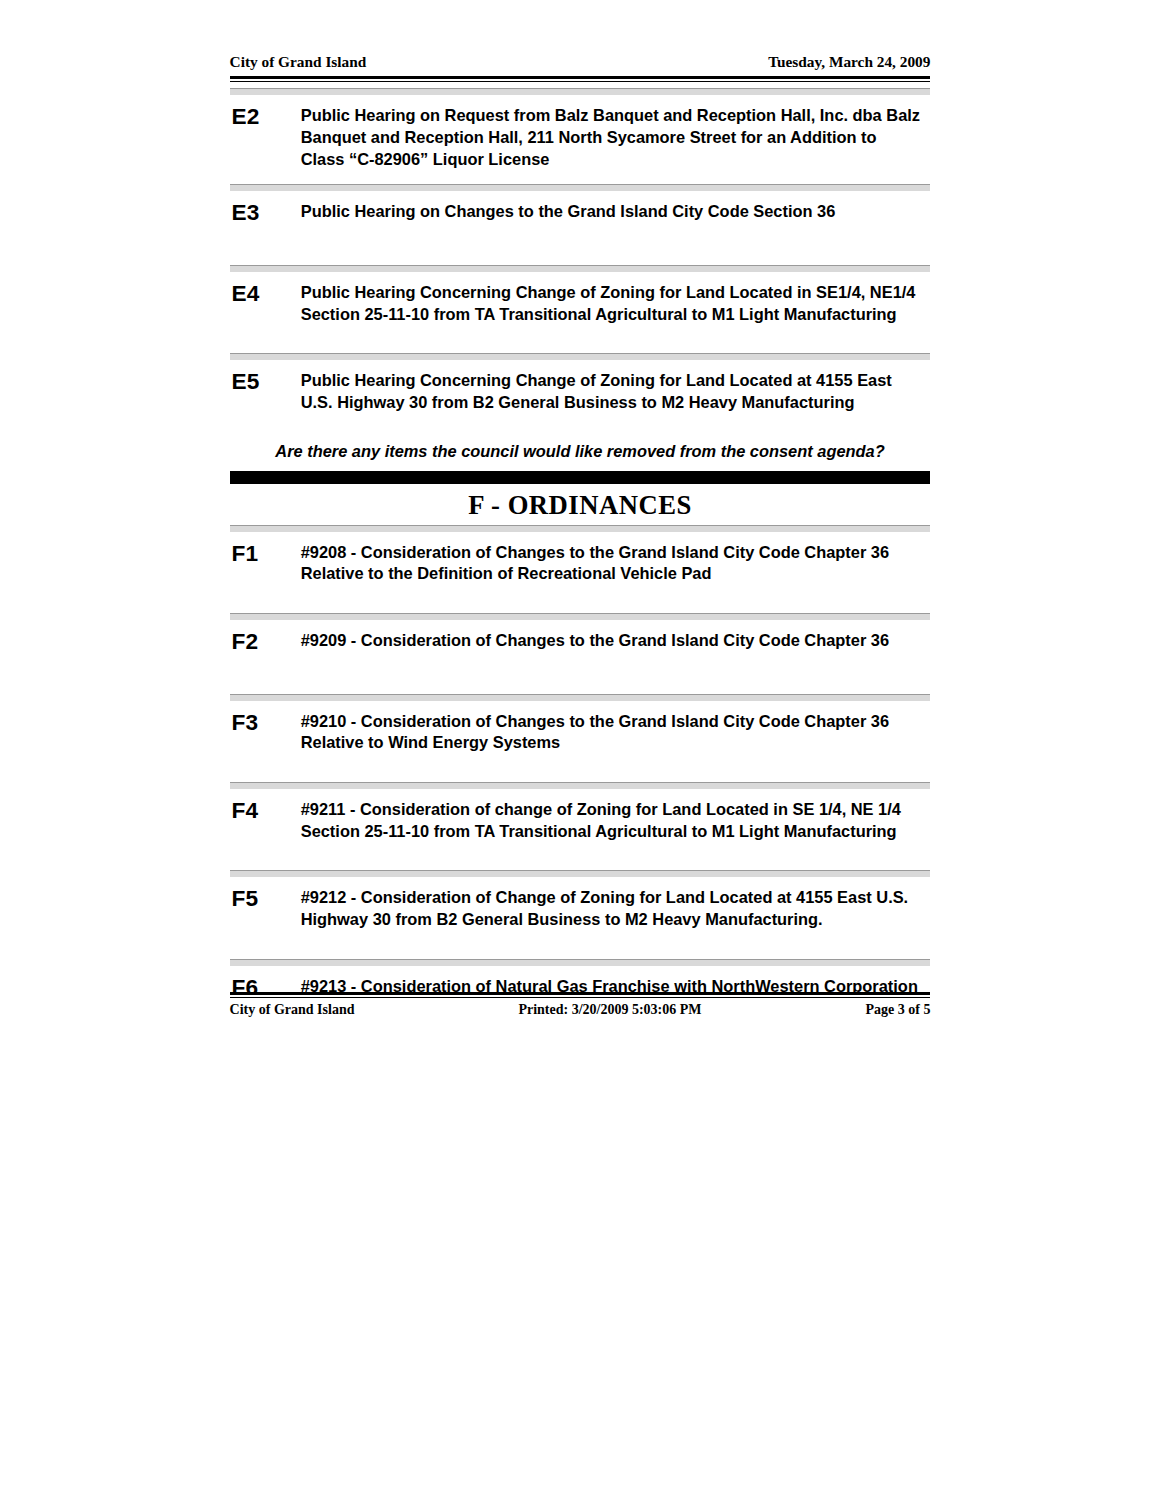City of Grand Island
Tuesday, March 24, 2009
E2
Public Hearing on Request from Balz Banquet and Reception Hall, Inc. dba Balz Banquet and Reception Hall, 211 North Sycamore Street for an Addition to Class “C-82906” Liquor License
E3
Public Hearing on Changes to the Grand Island City Code Section 36
E4
Public Hearing Concerning Change of Zoning for Land Located in SE1/4, NE1/4 Section 25-11-10 from TA Transitional Agricultural to M1 Light Manufacturing
E5
Public Hearing Concerning Change of Zoning for Land Located at 4155 East U.S. Highway 30 from B2 General Business to M2 Heavy Manufacturing
Are there any items the council would like removed from the consent agenda?
F - ORDINANCES
F1
#9208 - Consideration of Changes to the Grand Island City Code Chapter 36 Relative to the Definition of Recreational Vehicle Pad
F2
#9209 - Consideration of Changes to the Grand Island City Code Chapter 36
F3
#9210 - Consideration of Changes to the Grand Island City Code Chapter 36 Relative to Wind Energy Systems
F4
#9211 - Consideration of change of Zoning for Land Located in SE 1/4, NE 1/4 Section 25-11-10 from TA Transitional Agricultural to M1 Light Manufacturing
F5
#9212 - Consideration of Change of Zoning for Land Located at 4155 East U.S. Highway 30 from B2 General Business to M2 Heavy Manufacturing.
F6
#9213 - Consideration of Natural Gas Franchise with NorthWestern Corporation
City of Grand Island
Printed: 3/20/2009 5:03:06 PM
Page 3 of 5